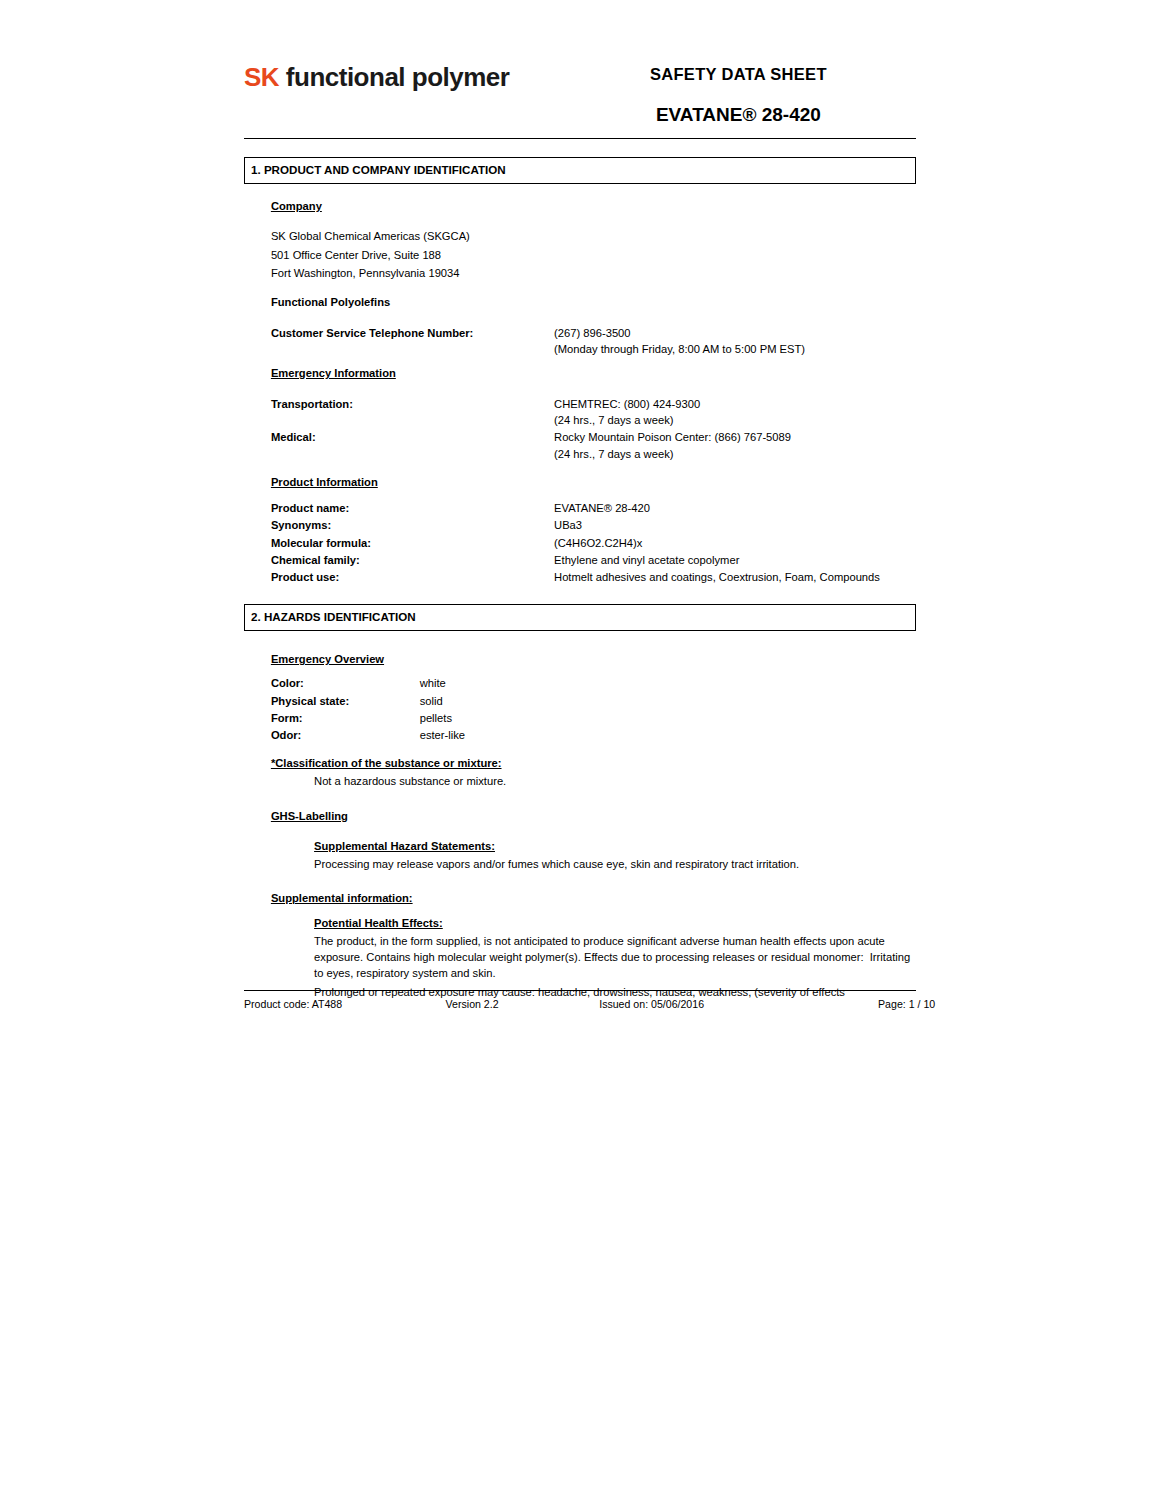SK functional polymer
SAFETY DATA SHEET
EVATANE® 28-420
1. PRODUCT AND COMPANY IDENTIFICATION
Company
SK Global Chemical Americas (SKGCA)
501 Office Center Drive, Suite 188
Fort Washington, Pennsylvania 19034
Functional Polyolefins
| Customer Service Telephone Number: | (267) 896-3500 (Monday through Friday, 8:00 AM to 5:00 PM EST) |
Emergency Information
| Transportation: | CHEMTREC: (800) 424-9300 (24 hrs., 7 days a week) |
| Medical: | Rocky Mountain Poison Center: (866) 767-5089 (24 hrs., 7 days a week) |
Product Information
| Product name: | EVATANE® 28-420 |
| Synonyms: | UBa3 |
| Molecular formula: | (C4H6O2.C2H4)x |
| Chemical family: | Ethylene and vinyl acetate copolymer |
| Product use: | Hotmelt adhesives and coatings, Coextrusion, Foam, Compounds |
2. HAZARDS IDENTIFICATION
Emergency Overview
| Color: | white |
| Physical state: | solid |
| Form: | pellets |
| Odor: | ester-like |
*Classification of the substance or mixture:
Not a hazardous substance or mixture.
GHS-Labelling
Supplemental Hazard Statements:
Processing may release vapors and/or fumes which cause eye, skin and respiratory tract irritation.
Supplemental information:
Potential Health Effects:
The product, in the form supplied, is not anticipated to produce significant adverse human health effects upon acute exposure. Contains high molecular weight polymer(s). Effects due to processing releases or residual monomer: Irritating to eyes, respiratory system and skin.
Prolonged or repeated exposure may cause: headache, drowsiness, nausea, weakness, (severity of effects
Product code: AT488 Version 2.2 Issued on: 05/06/2016 Page: 1 / 10